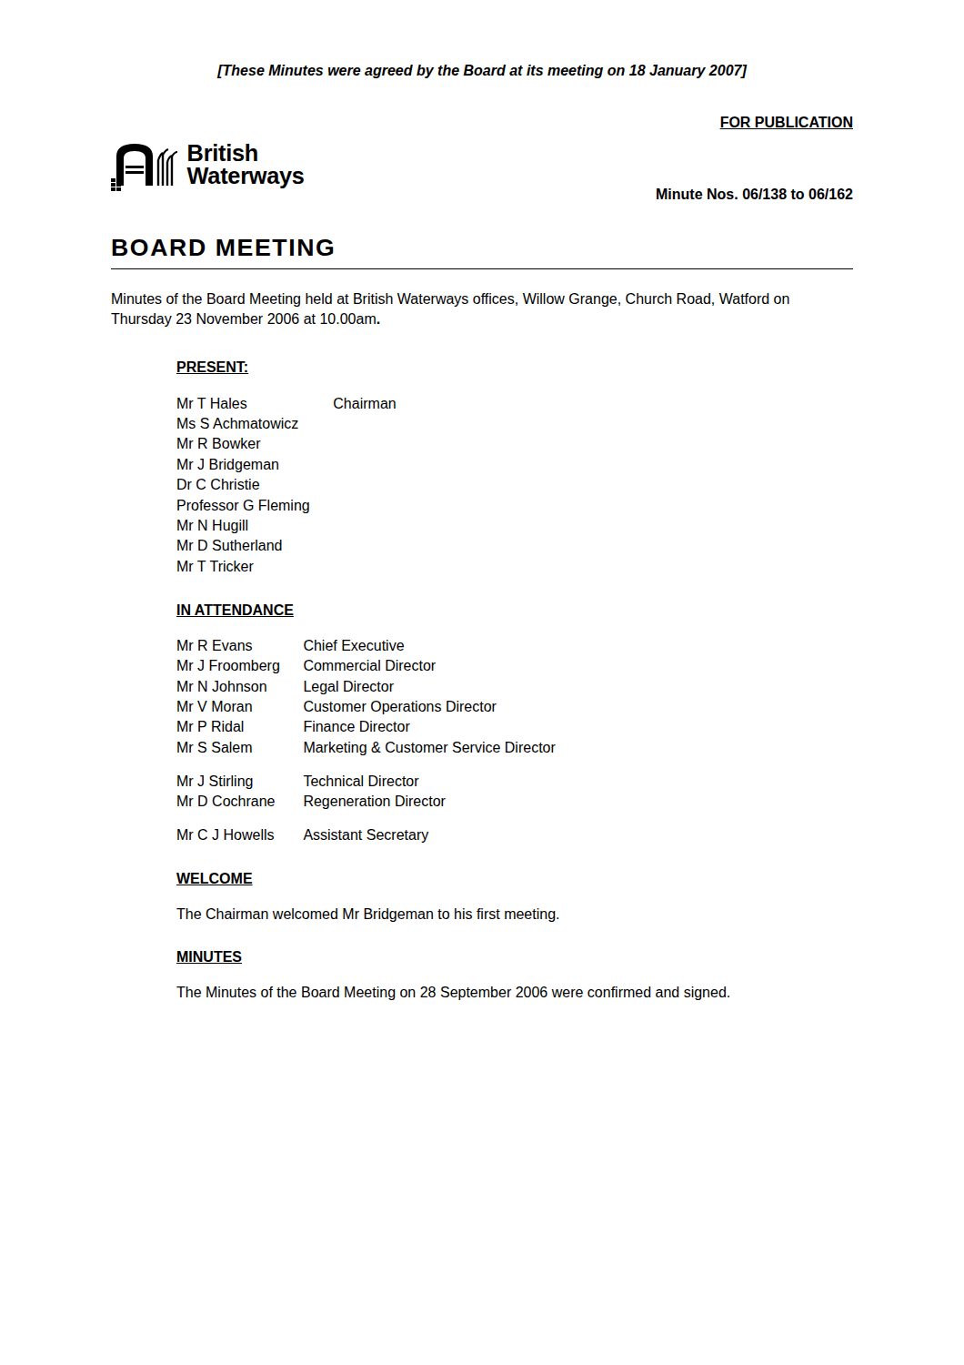[These Minutes were agreed by the Board at its meeting on 18 January 2007]
FOR PUBLICATION
British
Waterways
Minute Nos. 06/138 to 06/162
BOARD MEETING
Minutes of the Board Meeting held at British Waterways offices, Willow Grange, Church Road, Watford on Thursday 23 November 2006 at 10.00am.
PRESENT:
| Mr T Hales | Chairman |
| Ms S Achmatowicz | |
| Mr R Bowker | |
| Mr J Bridgeman | |
| Dr C Christie | |
| Professor G Fleming | |
| Mr N Hugill | |
| Mr D Sutherland | |
| Mr T Tricker | |
IN ATTENDANCE
| Mr R Evans | Chief Executive |
| Mr J Froomberg | Commercial Director |
| Mr N Johnson | Legal Director |
| Mr V Moran | Customer Operations Director |
| Mr P Ridal | Finance Director |
| Mr S Salem | Marketing & Customer Service Director |
| Mr J Stirling | Technical Director |
| Mr D Cochrane | Regeneration Director |
| Mr C J Howells | Assistant Secretary |
WELCOME
The Chairman welcomed Mr Bridgeman to his first meeting.
MINUTES
The Minutes of the Board Meeting on 28 September 2006 were confirmed and signed.